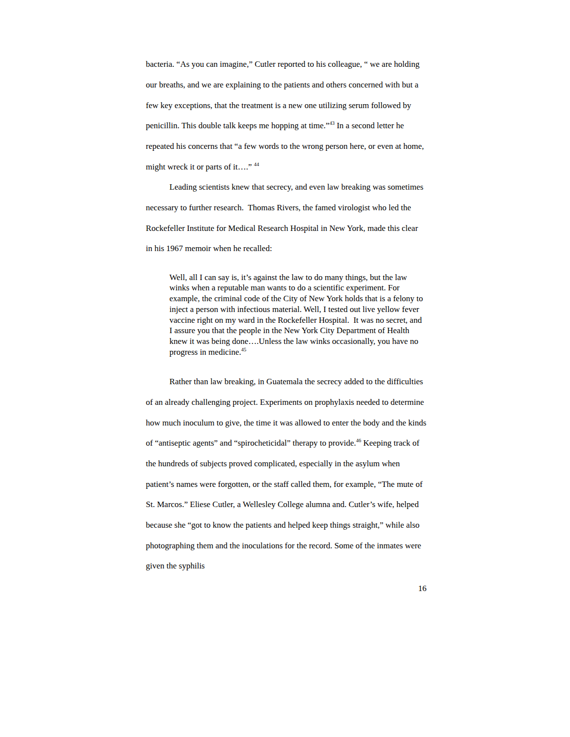bacteria. “As you can imagine,” Cutler reported to his colleague, “ we are holding our breaths, and we are explaining to the patients and others concerned with but a few key exceptions, that the treatment is a new one utilizing serum followed by penicillin. This double talk keeps me hopping at time.”43 In a second letter he repeated his concerns that “a few words to the wrong person here, or even at home, might wreck it or parts of it….” 44
Leading scientists knew that secrecy, and even law breaking was sometimes necessary to further research. Thomas Rivers, the famed virologist who led the Rockefeller Institute for Medical Research Hospital in New York, made this clear in his 1967 memoir when he recalled:
Well, all I can say is, it’s against the law to do many things, but the law winks when a reputable man wants to do a scientific experiment. For example, the criminal code of the City of New York holds that is a felony to inject a person with infectious material. Well, I tested out live yellow fever vaccine right on my ward in the Rockefeller Hospital. It was no secret, and I assure you that the people in the New York City Department of Health knew it was being done….Unless the law winks occasionally, you have no progress in medicine.45
Rather than law breaking, in Guatemala the secrecy added to the difficulties of an already challenging project. Experiments on prophylaxis needed to determine how much inoculum to give, the time it was allowed to enter the body and the kinds of “antiseptic agents” and “spirocheticidal” therapy to provide.46 Keeping track of the hundreds of subjects proved complicated, especially in the asylum when patient’s names were forgotten, or the staff called them, for example, “The mute of St. Marcos.” Eliese Cutler, a Wellesley College alumna and. Cutler’s wife, helped because she “got to know the patients and helped keep things straight,” while also photographing them and the inoculations for the record. Some of the inmates were given the syphilis
16